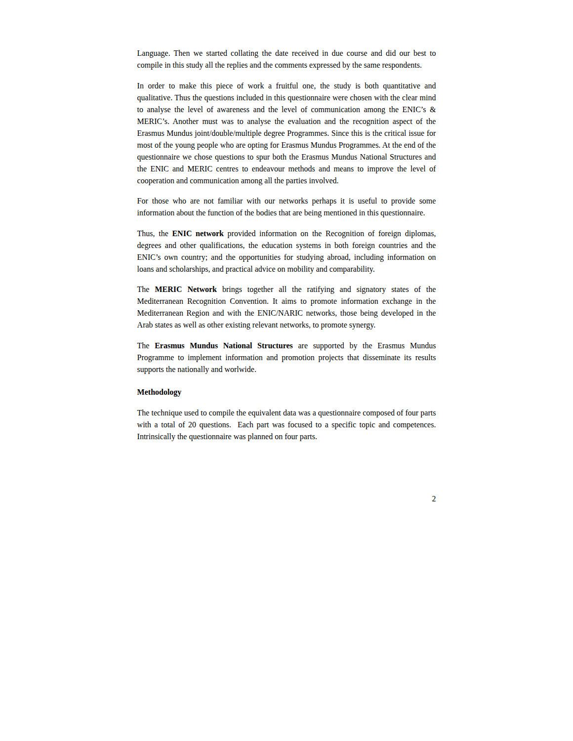Language. Then we started collating the date received in due course and did our best to compile in this study all the replies and the comments expressed by the same respondents.
In order to make this piece of work a fruitful one, the study is both quantitative and qualitative. Thus the questions included in this questionnaire were chosen with the clear mind to analyse the level of awareness and the level of communication among the ENIC’s & MERIC’s. Another must was to analyse the evaluation and the recognition aspect of the Erasmus Mundus joint/double/multiple degree Programmes. Since this is the critical issue for most of the young people who are opting for Erasmus Mundus Programmes. At the end of the questionnaire we chose questions to spur both the Erasmus Mundus National Structures and the ENIC and MERIC centres to endeavour methods and means to improve the level of cooperation and communication among all the parties involved.
For those who are not familiar with our networks perhaps it is useful to provide some information about the function of the bodies that are being mentioned in this questionnaire.
Thus, the ENIC network provided information on the Recognition of foreign diplomas, degrees and other qualifications, the education systems in both foreign countries and the ENIC’s own country; and the opportunities for studying abroad, including information on loans and scholarships, and practical advice on mobility and comparability.
The MERIC Network brings together all the ratifying and signatory states of the Mediterranean Recognition Convention. It aims to promote information exchange in the Mediterranean Region and with the ENIC/NARIC networks, those being developed in the Arab states as well as other existing relevant networks, to promote synergy.
The Erasmus Mundus National Structures are supported by the Erasmus Mundus Programme to implement information and promotion projects that disseminate its results supports the nationally and worlwide.
Methodology
The technique used to compile the equivalent data was a questionnaire composed of four parts with a total of 20 questions. Each part was focused to a specific topic and competences. Intrinsically the questionnaire was planned on four parts.
2